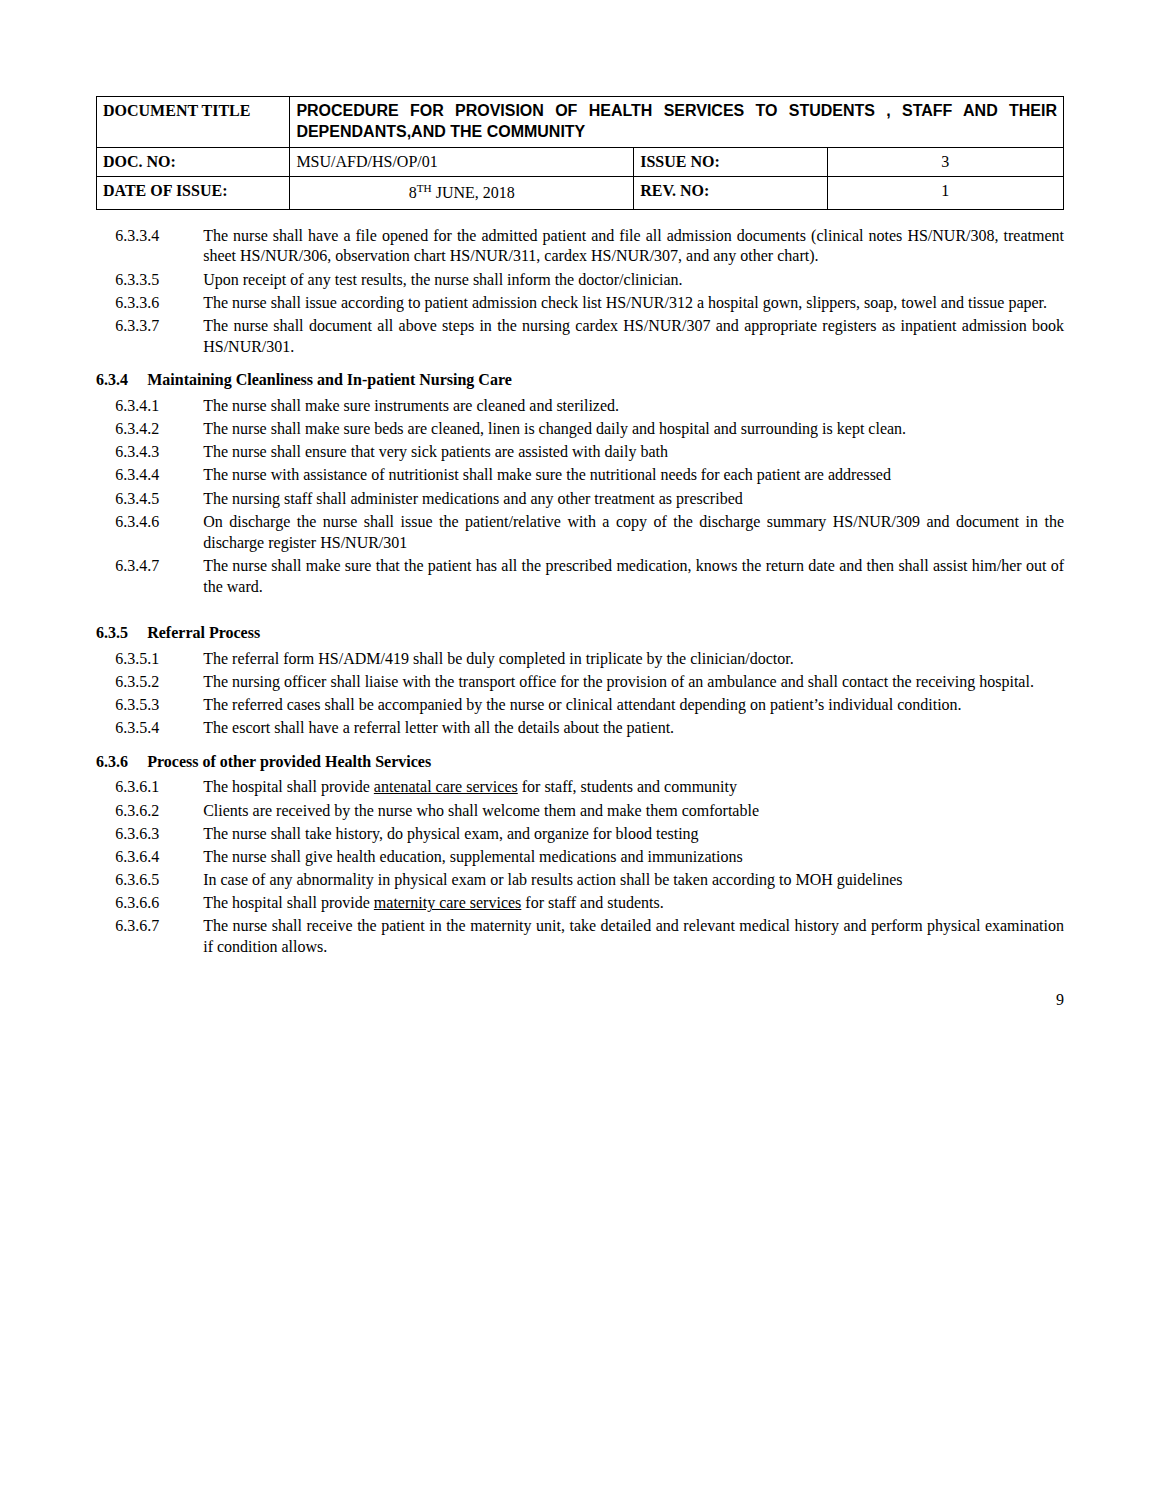| DOCUMENT TITLE | PROCEDURE FOR PROVISION OF HEALTH SERVICES TO STUDENTS , STAFF AND THEIR DEPENDANTS,AND THE COMMUNITY |
| DOC. NO: | MSU/AFD/HS/OP/01 | ISSUE NO: | 3 |
| DATE OF ISSUE: | 8 TH JUNE, 2018 | REV. NO: | 1 |
6.3.3.4 The nurse shall have a file opened for the admitted patient and file all admission documents (clinical notes HS/NUR/308, treatment sheet HS/NUR/306, observation chart HS/NUR/311, cardex HS/NUR/307, and any other chart).
6.3.3.5 Upon receipt of any test results, the nurse shall inform the doctor/clinician.
6.3.3.6 The nurse shall issue according to patient admission check list HS/NUR/312 a hospital gown, slippers, soap, towel and tissue paper.
6.3.3.7 The nurse shall document all above steps in the nursing cardex HS/NUR/307 and appropriate registers as inpatient admission book HS/NUR/301.
6.3.4 Maintaining Cleanliness and In-patient Nursing Care
6.3.4.1 The nurse shall make sure instruments are cleaned and sterilized.
6.3.4.2 The nurse shall make sure beds are cleaned, linen is changed daily and hospital and surrounding is kept clean.
6.3.4.3 The nurse shall ensure that very sick patients are assisted with daily bath
6.3.4.4 The nurse with assistance of nutritionist shall make sure the nutritional needs for each patient are addressed
6.3.4.5 The nursing staff shall administer medications and any other treatment as prescribed
6.3.4.6 On discharge the nurse shall issue the patient/relative with a copy of the discharge summary HS/NUR/309 and document in the discharge register HS/NUR/301
6.3.4.7 The nurse shall make sure that the patient has all the prescribed medication, knows the return date and then shall assist him/her out of the ward.
6.3.5 Referral Process
6.3.5.1 The referral form HS/ADM/419 shall be duly completed in triplicate by the clinician/doctor.
6.3.5.2 The nursing officer shall liaise with the transport office for the provision of an ambulance and shall contact the receiving hospital.
6.3.5.3 The referred cases shall be accompanied by the nurse or clinical attendant depending on patient’s individual condition.
6.3.5.4 The escort shall have a referral letter with all the details about the patient.
6.3.6 Process of other provided Health Services
6.3.6.1 The hospital shall provide antenatal care services for staff, students and community
6.3.6.2 Clients are received by the nurse who shall welcome them and make them comfortable
6.3.6.3 The nurse shall take history, do physical exam, and organize for blood testing
6.3.6.4 The nurse shall give health education, supplemental medications and immunizations
6.3.6.5 In case of any abnormality in physical exam or lab results action shall be taken according to MOH guidelines
6.3.6.6 The hospital shall provide maternity care services for staff and students.
6.3.6.7 The nurse shall receive the patient in the maternity unit, take detailed and relevant medical history and perform physical examination if condition allows.
9